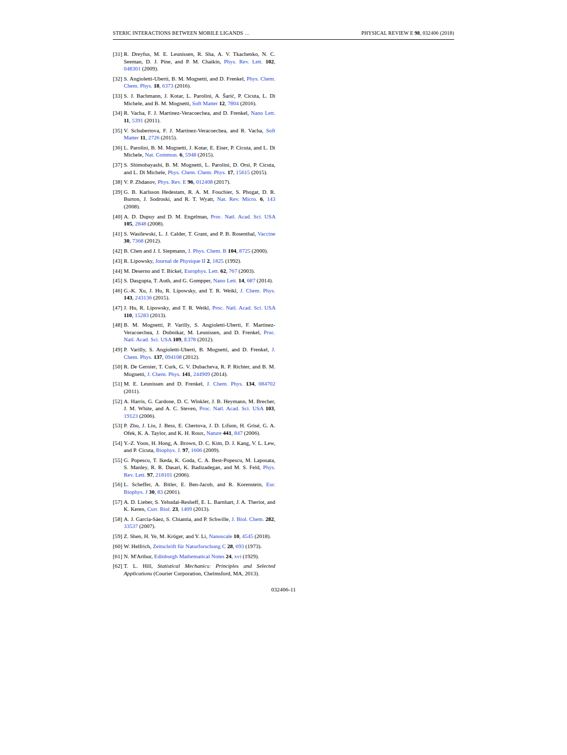Steric interactions between mobile ligands …
PHYSICAL REVIEW E 98, 032406 (2018)
[31] R. Dreyfus, M. E. Leunissen, R. Sha, A. V. Tkachenko, N. C. Seeman, D. J. Pine, and P. M. Chaikin, Phys. Rev. Lett. 102, 048301 (2009).
[32] S. Angioletti-Uberti, B. M. Mognetti, and D. Frenkel, Phys. Chem. Chem. Phys. 18, 6373 (2016).
[33] S. J. Bachmann, J. Kotar, L. Parolini, A. Šarić, P. Cicuta, L. Di Michele, and B. M. Mognetti, Soft Matter 12, 7804 (2016).
[34] R. Vacha, F. J. Martinez-Veracoechea, and D. Frenkel, Nano Lett. 11, 5391 (2011).
[35] V. Schubertova, F. J. Martinez-Veracoechea, and R. Vacha, Soft Matter 11, 2726 (2015).
[36] L. Parolini, B. M. Mognetti, J. Kotar, E. Eiser, P. Cicuta, and L. Di Michele, Nat. Commun. 6, 5948 (2015).
[37] S. Shimobayashi, B. M. Mognetti, L. Parolini, D. Orsi, P. Cicuta, and L. Di Michele, Phys. Chem. Chem. Phys. 17, 15615 (2015).
[38] V. P. Zhdanov, Phys. Rev. E 96, 012408 (2017).
[39] G. B. Karlsson Hedestam, R. A. M. Fouchier, S. Phogat, D. R. Burton, J. Sodroski, and R. T. Wyatt, Nat. Rev. Micro. 6, 143 (2008).
[40] A. D. Dupuy and D. M. Engelman, Proc. Natl. Acad. Sci. USA 105, 2848 (2008).
[41] S. Wasilewski, L. J. Calder, T. Grant, and P. B. Rosenthal, Vaccine 30, 7368 (2012).
[42] B. Chen and J. I. Siepmann, J. Phys. Chem. B 104, 8725 (2000).
[43] R. Lipowsky, Journal de Physique II 2, 1825 (1992).
[44] M. Deserno and T. Bickel, Europhys. Lett. 62, 767 (2003).
[45] S. Dasgupta, T. Auth, and G. Gompper, Nano Lett. 14, 687 (2014).
[46] G.-K. Xu, J. Hu, R. Lipowsky, and T. R. Weikl, J. Chem. Phys. 143, 243136 (2015).
[47] J. Hu, R. Lipowsky, and T. R. Weikl, Proc. Natl. Acad. Sci. USA 110, 15283 (2013).
[48] B. M. Mognetti, P. Varilly, S. Angioletti-Uberti, F. Martinez-Veracoechea, J. Dobnikar, M. Leunissen, and D. Frenkel, Proc. Natl. Acad. Sci. USA 109, E378 (2012).
[49] P. Varilly, S. Angioletti-Uberti, B. Mognetti, and D. Frenkel, J. Chem. Phys. 137, 094108 (2012).
[50] R. De Gernier, T. Curk, G. V. Dubacheva, R. P. Richter, and B. M. Mognetti, J. Chem. Phys. 141, 244909 (2014).
[51] M. E. Leunissen and D. Frenkel, J. Chem. Phys. 134, 084702 (2011).
[52] A. Harris, G. Cardone, D. C. Winkler, J. B. Heymann, M. Brecher, J. M. White, and A. C. Steven, Proc. Natl. Acad. Sci. USA 103, 19123 (2006).
[53] P. Zhu, J. Liu, J. Bess, E. Chertova, J. D. Lifson, H. Grisé, G. A. Ofek, K. A. Taylor, and K. H. Roux, Nature 441, 847 (2006).
[54] Y.-Z. Yoon, H. Hong, A. Brown, D. C. Kim, D. J. Kang, V. L. Lew, and P. Cicuta, Biophys. J. 97, 1606 (2009).
[55] G. Popescu, T. Ikeda, K. Goda, C. A. Best-Popescu, M. Laposata, S. Manley, R. R. Dasari, K. Badizadegan, and M. S. Feld, Phys. Rev. Lett. 97, 218101 (2006).
[56] L. Scheffer, A. Bitler, E. Ben-Jacob, and R. Korenstein, Eur. Biophys. J 30, 83 (2001).
[57] A. D. Lieber, S. Yehudai-Resheff, E. L. Barnhart, J. A. Theriot, and K. Keren, Curr. Biol. 23, 1409 (2013).
[58] A. J. García-Sáez, S. Chiantia, and P. Schwille, J. Biol. Chem. 282, 33537 (2007).
[59] Z. Shen, H. Ye, M. Kröger, and Y. Li, Nanoscale 10, 4545 (2018).
[60] W. Helfrich, Zeitschrift für Naturforschung C 28, 693 (1973).
[61] N. M'Arthur, Edinburgh Mathematical Notes 24, xvi (1929).
[62] T. L. Hill, Statistical Mechanics: Principles and Selected Applications (Courier Corporation, Chelmsford, MA, 2013).
032406-11